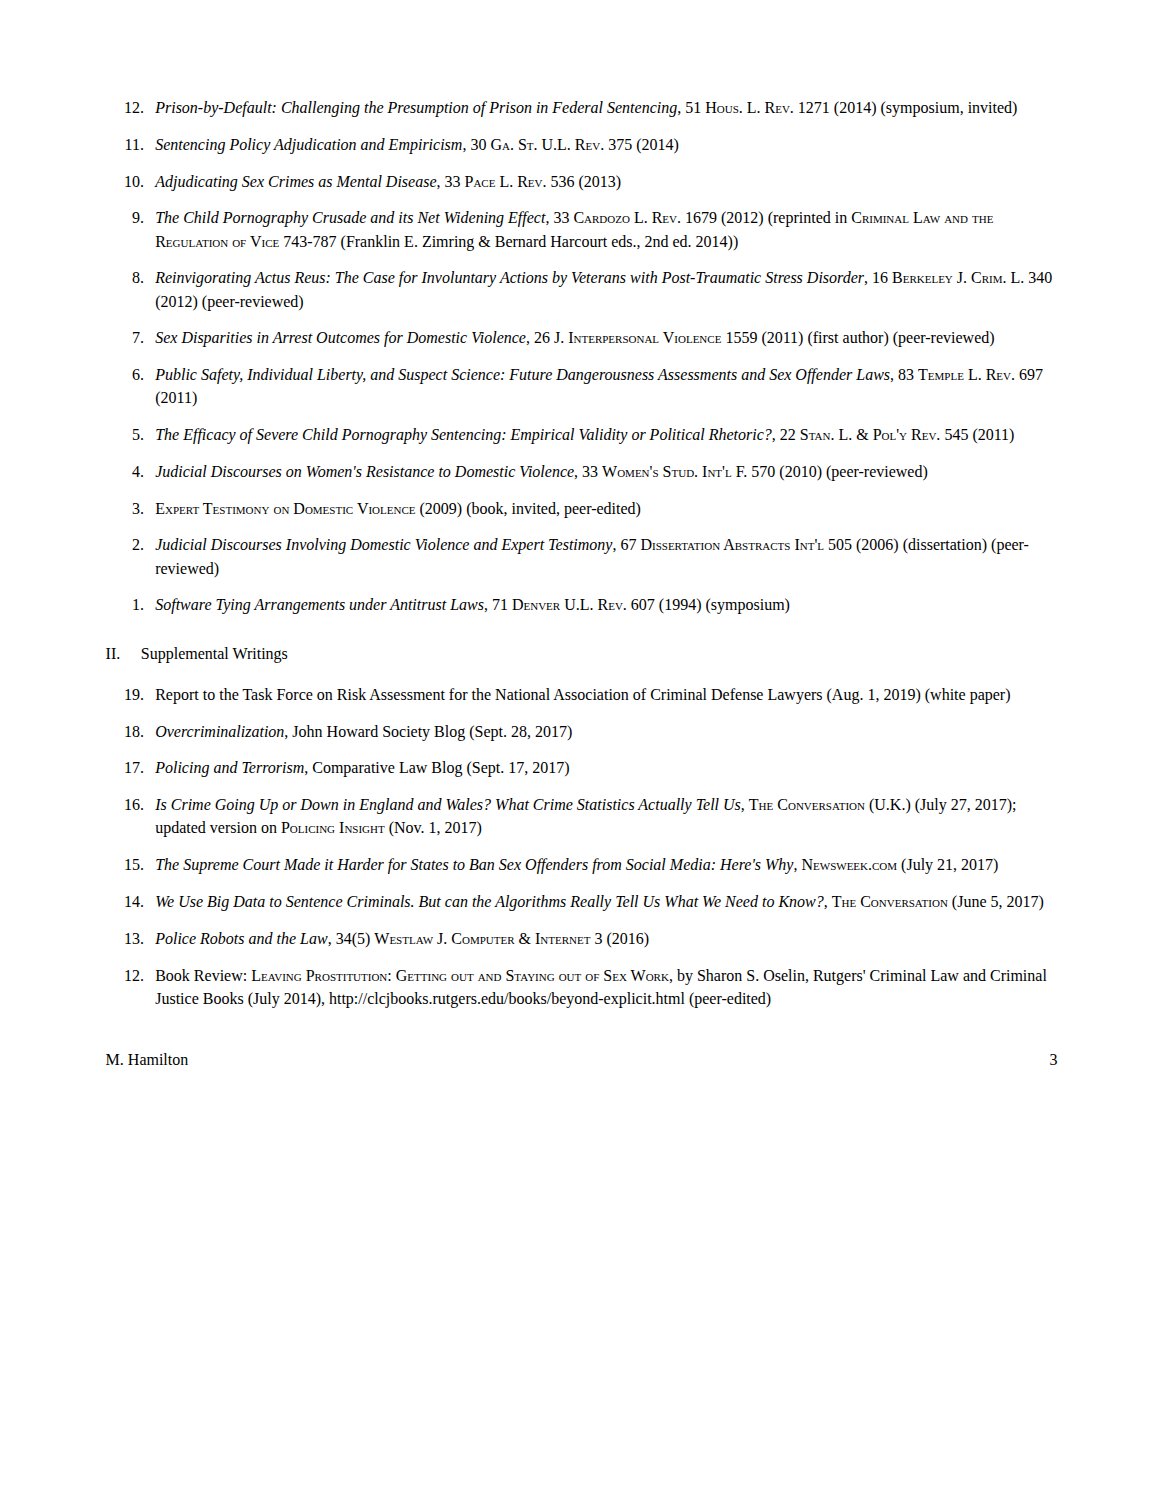12. Prison-by-Default: Challenging the Presumption of Prison in Federal Sentencing, 51 Hous. L. Rev. 1271 (2014) (symposium, invited)
11. Sentencing Policy Adjudication and Empiricism, 30 Ga. St. U.L. Rev. 375 (2014)
10. Adjudicating Sex Crimes as Mental Disease, 33 Pace L. Rev. 536 (2013)
9. The Child Pornography Crusade and its Net Widening Effect, 33 Cardozo L. Rev. 1679 (2012) (reprinted in Criminal Law and the Regulation of Vice 743-787 (Franklin E. Zimring & Bernard Harcourt eds., 2nd ed. 2014))
8. Reinvigorating Actus Reus: The Case for Involuntary Actions by Veterans with Post-Traumatic Stress Disorder, 16 Berkeley J. Crim. L. 340 (2012) (peer-reviewed)
7. Sex Disparities in Arrest Outcomes for Domestic Violence, 26 J. Interpersonal Violence 1559 (2011) (first author) (peer-reviewed)
6. Public Safety, Individual Liberty, and Suspect Science: Future Dangerousness Assessments and Sex Offender Laws, 83 Temple L. Rev. 697 (2011)
5. The Efficacy of Severe Child Pornography Sentencing: Empirical Validity or Political Rhetoric?, 22 Stan. L. & Pol'y Rev. 545 (2011)
4. Judicial Discourses on Women's Resistance to Domestic Violence, 33 Women's Stud. Int'l F. 570 (2010) (peer-reviewed)
3. Expert Testimony on Domestic Violence (2009) (book, invited, peer-edited)
2. Judicial Discourses Involving Domestic Violence and Expert Testimony, 67 Dissertation Abstracts Int'l 505 (2006) (dissertation) (peer-reviewed)
1. Software Tying Arrangements under Antitrust Laws, 71 Denver U.L. Rev. 607 (1994) (symposium)
II. Supplemental Writings
19. Report to the Task Force on Risk Assessment for the National Association of Criminal Defense Lawyers (Aug. 1, 2019) (white paper)
18. Overcriminalization, John Howard Society Blog (Sept. 28, 2017)
17. Policing and Terrorism, Comparative Law Blog (Sept. 17, 2017)
16. Is Crime Going Up or Down in England and Wales? What Crime Statistics Actually Tell Us, The Conversation (U.K.) (July 27, 2017); updated version on Policing Insight (Nov. 1, 2017)
15. The Supreme Court Made it Harder for States to Ban Sex Offenders from Social Media: Here's Why, Newsweek.com (July 21, 2017)
14. We Use Big Data to Sentence Criminals. But can the Algorithms Really Tell Us What We Need to Know?, The Conversation (June 5, 2017)
13. Police Robots and the Law, 34(5) Westlaw J. Computer & Internet 3 (2016)
12. Book Review: Leaving Prostitution: Getting out and Staying out of Sex Work, by Sharon S. Oselin, Rutgers' Criminal Law and Criminal Justice Books (July 2014), http://clcjbooks.rutgers.edu/books/beyond-explicit.html (peer-edited)
M. Hamilton 3